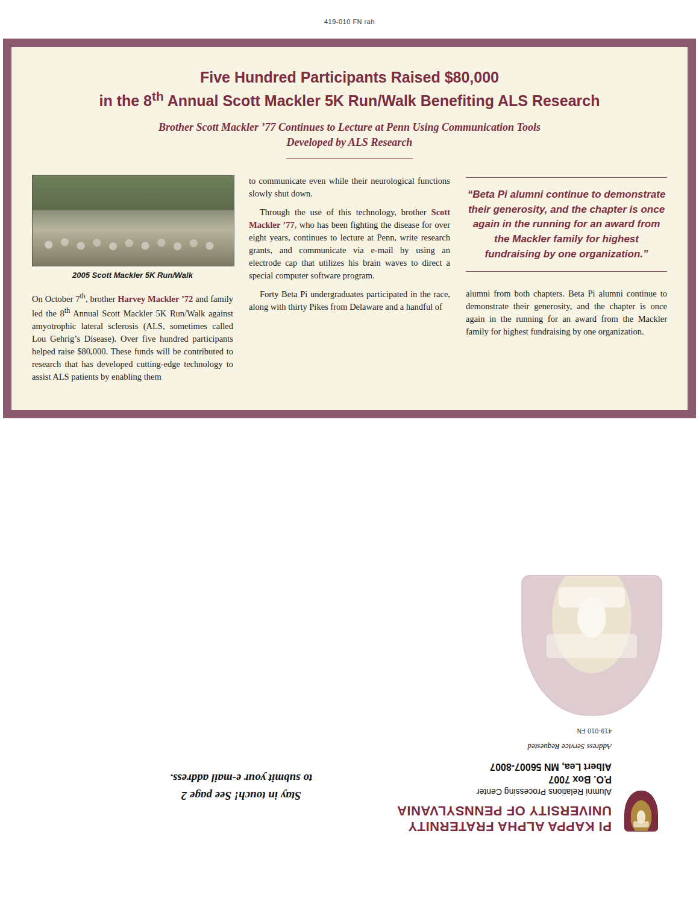419-010 FN rah
Five Hundred Participants Raised $80,000
in the 8th Annual Scott Mackler 5K Run/Walk Benefiting ALS Research
Brother Scott Mackler ’77 Continues to Lecture at Penn Using Communication Tools
Developed by ALS Research
2005 Scott Mackler 5K Run/Walk
On October 7th, brother Harvey Mackler ’72 and family led the 8th Annual Scott Mackler 5K Run/Walk against amyotrophic lateral sclerosis (ALS, sometimes called Lou Gehrig’s Disease). Over five hundred participants helped raise $80,000. These funds will be contributed to research that has developed cutting-edge technology to assist ALS patients by enabling them
to communicate even while their neurological functions slowly shut down.
Through the use of this technology, brother Scott Mackler ’77, who has been fighting the disease for over eight years, continues to lecture at Penn, write research grants, and communicate via e-mail by using an electrode cap that utilizes his brain waves to direct a special computer software program.
Forty Beta Pi undergraduates participated in the race, along with thirty Pikes from Delaware and a handful of
“Beta Pi alumni continue to demonstrate their generosity, and the chapter is once again in the running for an award from the Mackler family for highest fundraising by one organization.”
alumni from both chapters. Beta Pi alumni continue to demonstrate their generosity, and the chapter is once again in the running for an award from the Mackler family for highest fundraising by one organization.
Stay in touch! See page 2
to submit your e-mail address.
PI KAPPA ALPHA FRATERNITY
UNIVERSITY OF PENNSYLVANIA
Alumni Relations Processing Center
P.O. Box 7007
Albert Lea, MN 56007-8007
Address Service Requested
419-010 FN